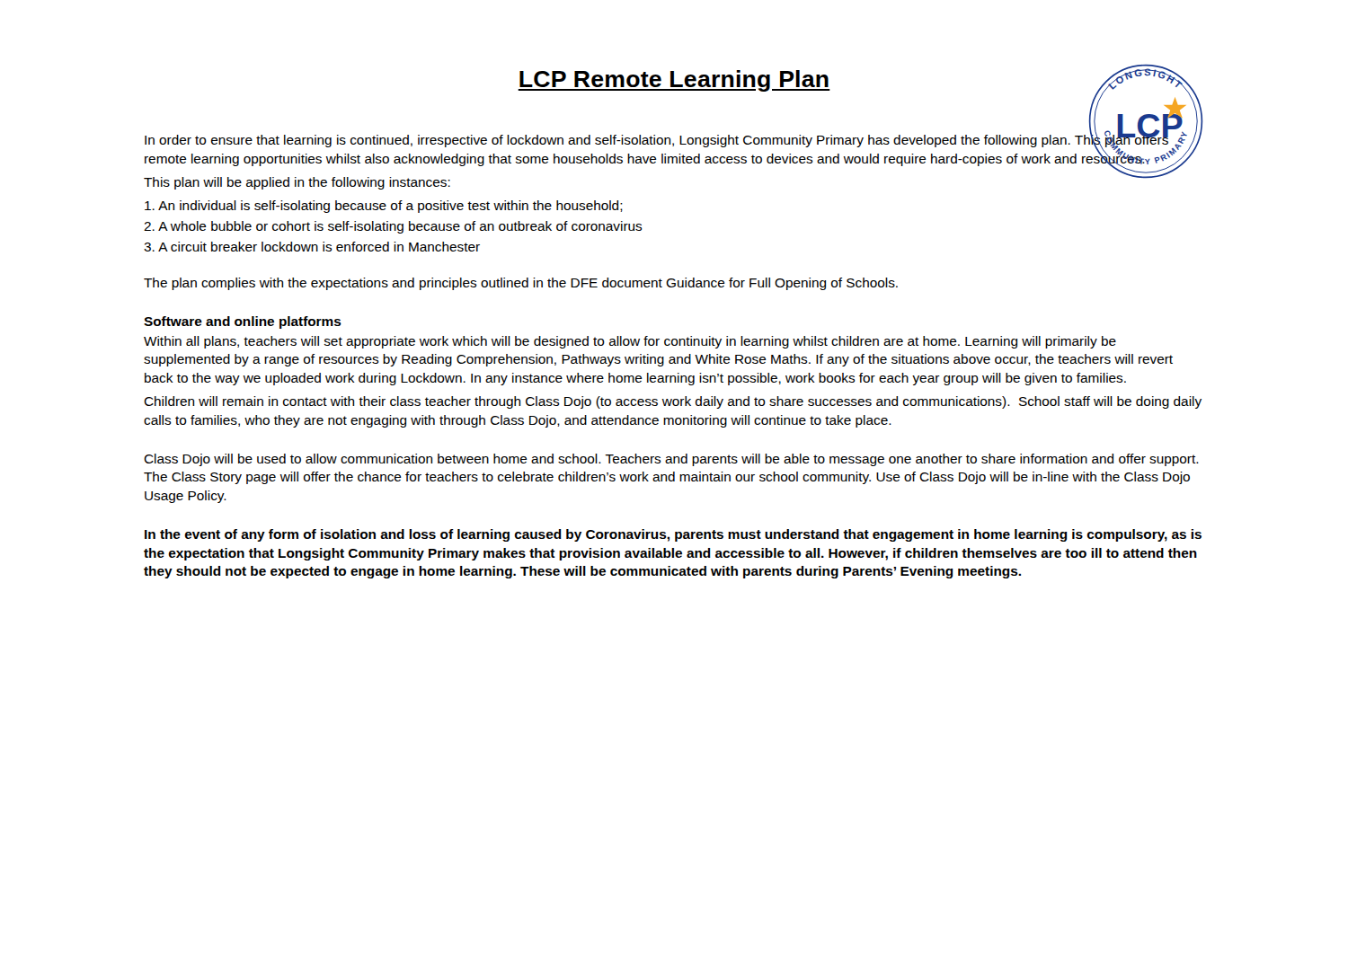LONGSIGHT COMMUNITY PRIMARY LCP
LCP Remote Learning Plan
In order to ensure that learning is continued, irrespective of lockdown and self-isolation, Longsight Community Primary has developed the following plan. This plan offers remote learning opportunities whilst also acknowledging that some households have limited access to devices and would require hard-copies of work and resources.
This plan will be applied in the following instances:
1. An individual is self-isolating because of a positive test within the household;
2. A whole bubble or cohort is self-isolating because of an outbreak of coronavirus
3. A circuit breaker lockdown is enforced in Manchester
The plan complies with the expectations and principles outlined in the DFE document Guidance for Full Opening of Schools.
Software and online platforms
Within all plans, teachers will set appropriate work which will be designed to allow for continuity in learning whilst children are at home. Learning will primarily be supplemented by a range of resources by Reading Comprehension, Pathways writing and White Rose Maths. If any of the situations above occur, the teachers will revert back to the way we uploaded work during Lockdown. In any instance where home learning isn’t possible, work books for each year group will be given to families.
Children will remain in contact with their class teacher through Class Dojo (to access work daily and to share successes and communications). School staff will be doing daily calls to families, who they are not engaging with through Class Dojo, and attendance monitoring will continue to take place.
Class Dojo will be used to allow communication between home and school. Teachers and parents will be able to message one another to share information and offer support. The Class Story page will offer the chance for teachers to celebrate children’s work and maintain our school community. Use of Class Dojo will be in-line with the Class Dojo Usage Policy.
In the event of any form of isolation and loss of learning caused by Coronavirus, parents must understand that engagement in home learning is compulsory, as is the expectation that Longsight Community Primary makes that provision available and accessible to all. However, if children themselves are too ill to attend then they should not be expected to engage in home learning. These will be communicated with parents during Parents’ Evening meetings.